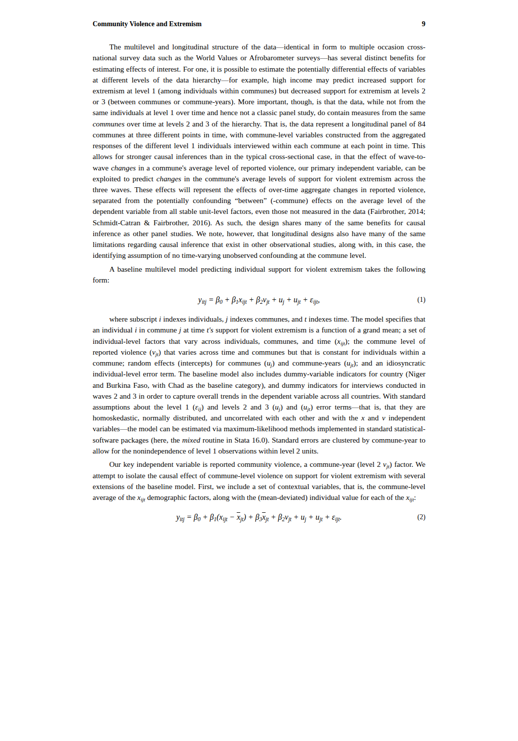Community Violence and Extremism 9
The multilevel and longitudinal structure of the data—identical in form to multiple occasion cross-national survey data such as the World Values or Afrobarometer surveys—has several distinct benefits for estimating effects of interest. For one, it is possible to estimate the potentially differential effects of variables at different levels of the data hierarchy—for example, high income may predict increased support for extremism at level 1 (among individuals within communes) but decreased support for extremism at levels 2 or 3 (between communes or commune-years). More important, though, is that the data, while not from the same individuals at level 1 over time and hence not a classic panel study, do contain measures from the same communes over time at levels 2 and 3 of the hierarchy. That is, the data represent a longitudinal panel of 84 communes at three different points in time, with commune-level variables constructed from the aggregated responses of the different level 1 individuals interviewed within each commune at each point in time. This allows for stronger causal inferences than in the typical cross-sectional case, in that the effect of wave-to-wave changes in a commune's average level of reported violence, our primary independent variable, can be exploited to predict changes in the commune's average levels of support for violent extremism across the three waves. These effects will represent the effects of over-time aggregate changes in reported violence, separated from the potentially confounding “between” (-commune) effects on the average level of the dependent variable from all stable unit-level factors, even those not measured in the data (Fairbrother, 2014; Schmidt-Catran & Fairbrother, 2016). As such, the design shares many of the same benefits for causal inference as other panel studies. We note, however, that longitudinal designs also have many of the same limitations regarding causal inference that exist in other observational studies, along with, in this case, the identifying assumption of no time-varying unobserved confounding at the commune level.
A baseline multilevel model predicting individual support for violent extremism takes the following form:
yitj = β0 + β1xijt + β2vjt + uj + ujt + εijt, (1)
where subscript i indexes individuals, j indexes communes, and t indexes time. The model specifies that an individual i in commune j at time t's support for violent extremism is a function of a grand mean; a set of individual-level factors that vary across individuals, communes, and time (xijt); the commune level of reported violence (vjt) that varies across time and communes but that is constant for individuals within a commune; random effects (intercepts) for communes (uj) and commune-years (ujt); and an idiosyncratic individual-level error term. The baseline model also includes dummy-variable indicators for country (Niger and Burkina Faso, with Chad as the baseline category), and dummy indicators for interviews conducted in waves 2 and 3 in order to capture overall trends in the dependent variable across all countries. With standard assumptions about the level 1 (εij) and levels 2 and 3 (uj) and (ujt) error terms—that is, that they are homoskedastic, normally distributed, and uncorrelated with each other and with the x and v independent variables—the model can be estimated via maximum-likelihood methods implemented in standard statistical-software packages (here, the mixed routine in Stata 16.0). Standard errors are clustered by commune-year to allow for the nonindependence of level 1 observations within level 2 units.
Our key independent variable is reported community violence, a commune-year (level 2 vjt) factor. We attempt to isolate the causal effect of commune-level violence on support for violent extremism with several extensions of the baseline model. First, we include a set of contextual variables, that is, the commune-level average of the xijt demographic factors, along with the (mean-deviated) individual value for each of the xijt:
yitj = β0 + β1(xijt − xjt) + β3xjt + β2vjt + uj + ujt + εijt. (2)